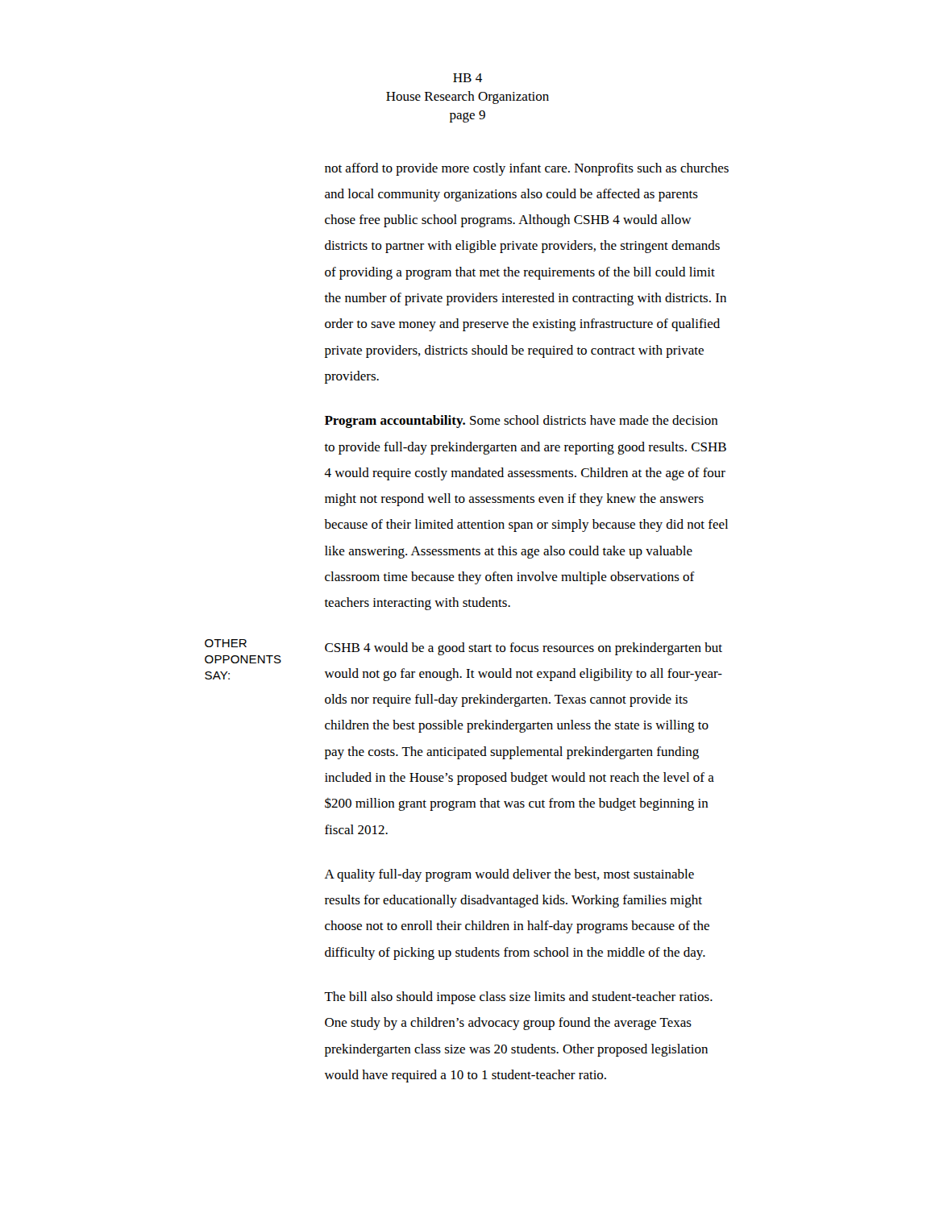HB 4 House Research Organization page 9
not afford to provide more costly infant care. Nonprofits such as churches and local community organizations also could be affected as parents chose free public school programs. Although CSHB 4 would allow districts to partner with eligible private providers, the stringent demands of providing a program that met the requirements of the bill could limit the number of private providers interested in contracting with districts. In order to save money and preserve the existing infrastructure of qualified private providers, districts should be required to contract with private providers.
Program accountability. Some school districts have made the decision to provide full-day prekindergarten and are reporting good results. CSHB 4 would require costly mandated assessments. Children at the age of four might not respond well to assessments even if they knew the answers because of their limited attention span or simply because they did not feel like answering. Assessments at this age also could take up valuable classroom time because they often involve multiple observations of teachers interacting with students.
OTHER OPPONENTS SAY:
CSHB 4 would be a good start to focus resources on prekindergarten but would not go far enough. It would not expand eligibility to all four-year-olds nor require full-day prekindergarten. Texas cannot provide its children the best possible prekindergarten unless the state is willing to pay the costs. The anticipated supplemental prekindergarten funding included in the House’s proposed budget would not reach the level of a $200 million grant program that was cut from the budget beginning in fiscal 2012.
A quality full-day program would deliver the best, most sustainable results for educationally disadvantaged kids. Working families might choose not to enroll their children in half-day programs because of the difficulty of picking up students from school in the middle of the day.
The bill also should impose class size limits and student-teacher ratios. One study by a children’s advocacy group found the average Texas prekindergarten class size was 20 students. Other proposed legislation would have required a 10 to 1 student-teacher ratio.